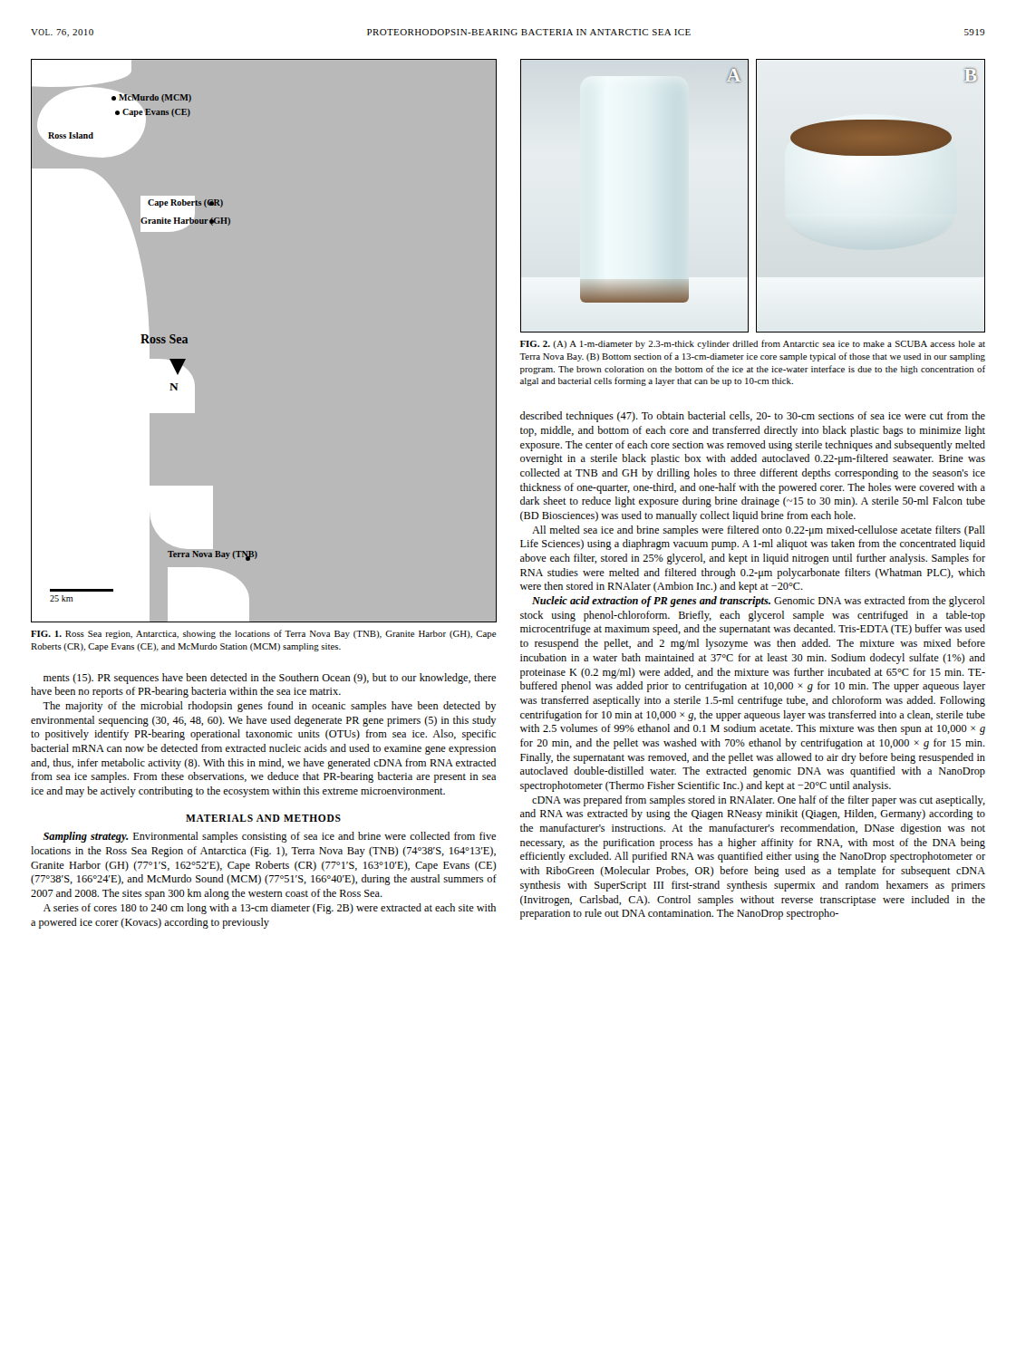VOL. 76, 2010 PROTEORHODOPSIN-BEARING BACTERIA IN ANTARCTIC SEA ICE 5919
McMurdo (MCM)
Cape Evans (CE)
Ross Island
Cape Roberts (CR)
Granite Harbour (GH)
Ross Sea
N
Terra Nova Bay (TNB)
25 km
FIG. 1. Ross Sea region, Antarctica, showing the locations of Terra Nova Bay (TNB), Granite Harbor (GH), Cape Roberts (CR), Cape Evans (CE), and McMurdo Station (MCM) sampling sites.
ments (15). PR sequences have been detected in the Southern Ocean (9), but to our knowledge, there have been no reports of PR-bearing bacteria within the sea ice matrix.
The majority of the microbial rhodopsin genes found in oceanic samples have been detected by environmental sequencing (30, 46, 48, 60). We have used degenerate PR gene primers (5) in this study to positively identify PR-bearing operational taxonomic units (OTUs) from sea ice. Also, specific bacterial mRNA can now be detected from extracted nucleic acids and used to examine gene expression and, thus, infer metabolic activity (8). With this in mind, we have generated cDNA from RNA extracted from sea ice samples. From these observations, we deduce that PR-bearing bacteria are present in sea ice and may be actively contributing to the ecosystem within this extreme microenvironment.
MATERIALS AND METHODS
Sampling strategy. Environmental samples consisting of sea ice and brine were collected from five locations in the Ross Sea Region of Antarctica (Fig. 1), Terra Nova Bay (TNB) (74°38′S, 164°13′E), Granite Harbor (GH) (77°1′S, 162°52′E), Cape Roberts (CR) (77°1′S, 163°10′E), Cape Evans (CE) (77°38′S, 166°24′E), and McMurdo Sound (MCM) (77°51′S, 166°40′E), during the austral summers of 2007 and 2008. The sites span 300 km along the western coast of the Ross Sea.
A series of cores 180 to 240 cm long with a 13-cm diameter (Fig. 2B) were extracted at each site with a powered ice corer (Kovacs) according to previously
A
B
FIG. 2. (A) A 1-m-diameter by 2.3-m-thick cylinder drilled from Antarctic sea ice to make a SCUBA access hole at Terra Nova Bay. (B) Bottom section of a 13-cm-diameter ice core sample typical of those that we used in our sampling program. The brown coloration on the bottom of the ice at the ice-water interface is due to the high concentration of algal and bacterial cells forming a layer that can be up to 10-cm thick.
described techniques (47). To obtain bacterial cells, 20- to 30-cm sections of sea ice were cut from the top, middle, and bottom of each core and transferred directly into black plastic bags to minimize light exposure. The center of each core section was removed using sterile techniques and subsequently melted overnight in a sterile black plastic box with added autoclaved 0.22-μm-filtered seawater. Brine was collected at TNB and GH by drilling holes to three different depths corresponding to the season's ice thickness of one-quarter, one-third, and one-half with the powered corer. The holes were covered with a dark sheet to reduce light exposure during brine drainage (~15 to 30 min). A sterile 50-ml Falcon tube (BD Biosciences) was used to manually collect liquid brine from each hole.
All melted sea ice and brine samples were filtered onto 0.22-μm mixed-cellulose acetate filters (Pall Life Sciences) using a diaphragm vacuum pump. A 1-ml aliquot was taken from the concentrated liquid above each filter, stored in 25% glycerol, and kept in liquid nitrogen until further analysis. Samples for RNA studies were melted and filtered through 0.2-μm polycarbonate filters (Whatman PLC), which were then stored in RNAlater (Ambion Inc.) and kept at −20°C.
Nucleic acid extraction of PR genes and transcripts. Genomic DNA was extracted from the glycerol stock using phenol-chloroform. Briefly, each glycerol sample was centrifuged in a table-top microcentrifuge at maximum speed, and the supernatant was decanted. Tris-EDTA (TE) buffer was used to resuspend the pellet, and 2 mg/ml lysozyme was then added. The mixture was mixed before incubation in a water bath maintained at 37°C for at least 30 min. Sodium dodecyl sulfate (1%) and proteinase K (0.2 mg/ml) were added, and the mixture was further incubated at 65°C for 15 min. TE-buffered phenol was added prior to centrifugation at 10,000 × g for 10 min. The upper aqueous layer was transferred aseptically into a sterile 1.5-ml centrifuge tube, and chloroform was added. Following centrifugation for 10 min at 10,000 × g, the upper aqueous layer was transferred into a clean, sterile tube with 2.5 volumes of 99% ethanol and 0.1 M sodium acetate. This mixture was then spun at 10,000 × g for 20 min, and the pellet was washed with 70% ethanol by centrifugation at 10,000 × g for 15 min. Finally, the supernatant was removed, and the pellet was allowed to air dry before being resuspended in autoclaved double-distilled water. The extracted genomic DNA was quantified with a NanoDrop spectrophotometer (Thermo Fisher Scientific Inc.) and kept at −20°C until analysis.
cDNA was prepared from samples stored in RNAlater. One half of the filter paper was cut aseptically, and RNA was extracted by using the Qiagen RNeasy minikit (Qiagen, Hilden, Germany) according to the manufacturer's instructions. At the manufacturer's recommendation, DNase digestion was not necessary, as the purification process has a higher affinity for RNA, with most of the DNA being efficiently excluded. All purified RNA was quantified either using the NanoDrop spectrophotometer or with RiboGreen (Molecular Probes, OR) before being used as a template for subsequent cDNA synthesis with SuperScript III first-strand synthesis supermix and random hexamers as primers (Invitrogen, Carlsbad, CA). Control samples without reverse transcriptase were included in the preparation to rule out DNA contamination. The NanoDrop spectropho-